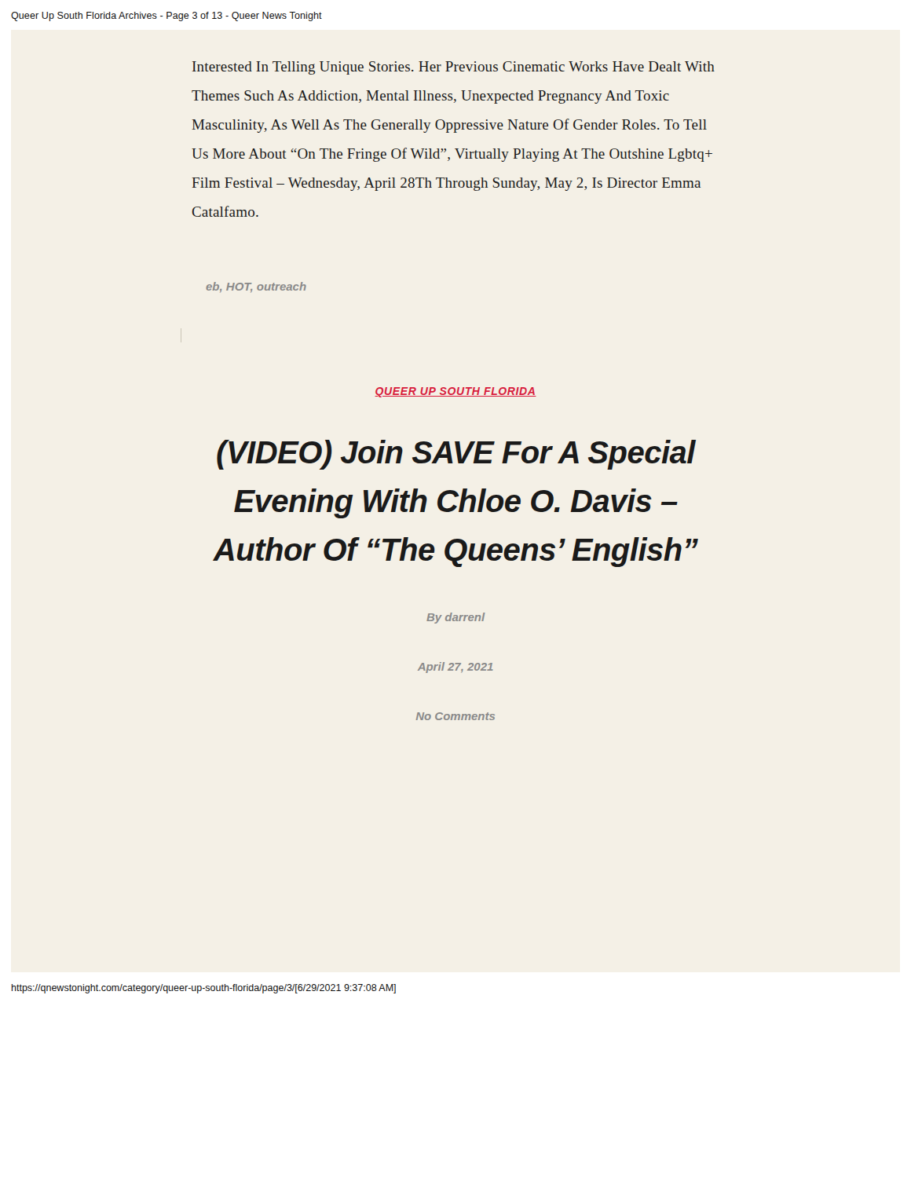Queer Up South Florida Archives - Page 3 of 13 - Queer News Tonight
Interested In Telling Unique Stories. Her Previous Cinematic Works Have Dealt With Themes Such As Addiction, Mental Illness, Unexpected Pregnancy And Toxic Masculinity, As Well As The Generally Oppressive Nature Of Gender Roles. To Tell Us More About “On The Fringe Of Wild”, Virtually Playing At The Outshine Lgbtq+ Film Festival – Wednesday, April 28Th Through Sunday, May 2, Is Director Emma Catalfamo.
eb, HOT, outreach
QUEER UP SOUTH FLORIDA
(VIDEO) Join SAVE For A Special Evening With Chloe O. Davis – Author Of “The Queens’ English”
By darrenl
April 27, 2021
No Comments
https://qnewstonight.com/category/queer-up-south-florida/page/3/[6/29/2021 9:37:08 AM]